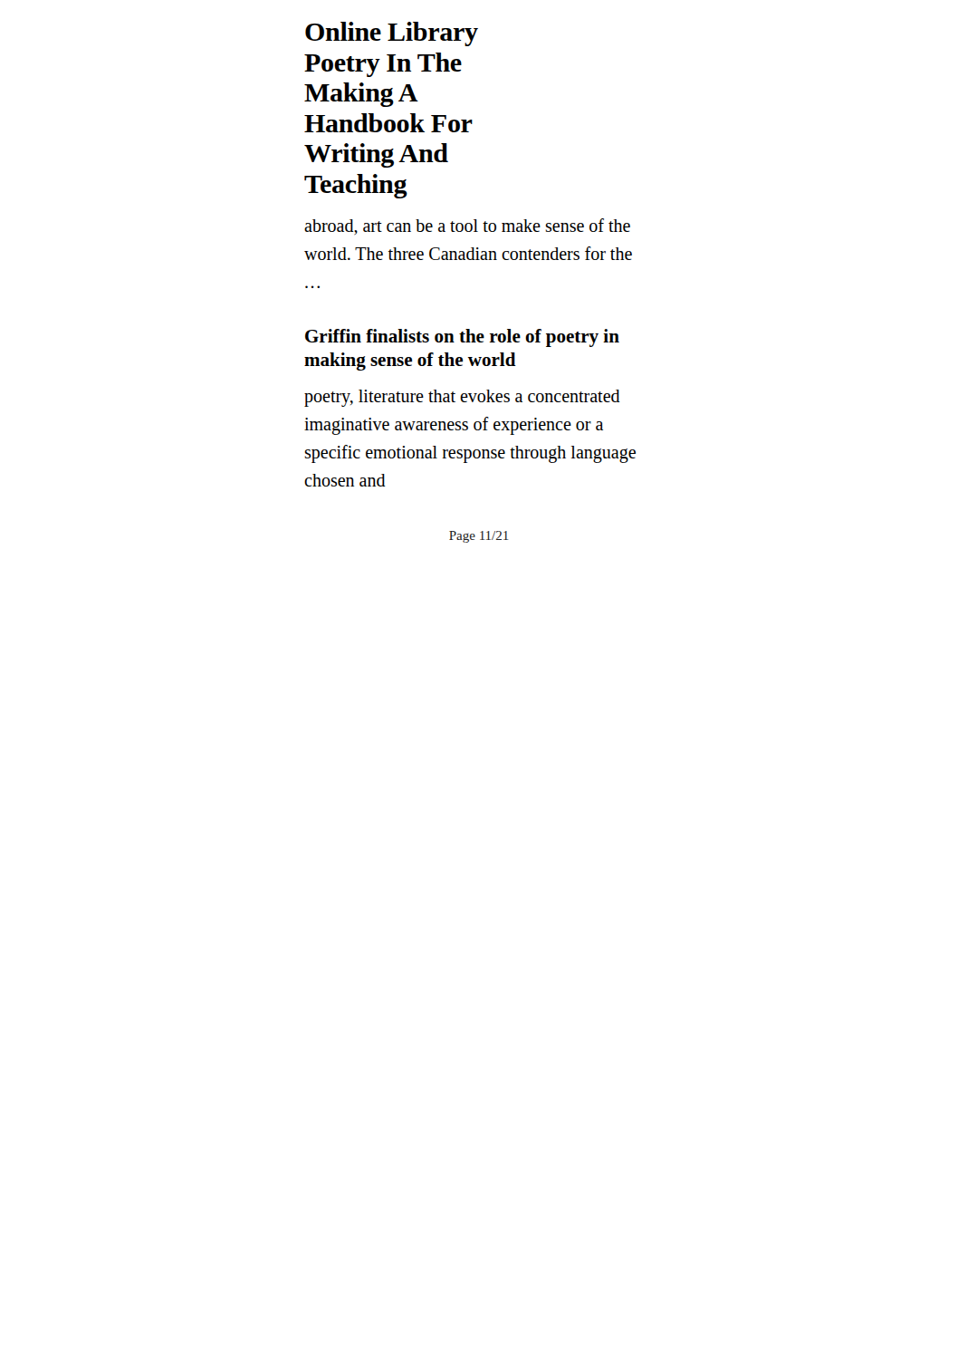Online Library Poetry In The Making A Handbook For Writing And Teaching
abroad, art can be a tool to make sense of the world. The three Canadian contenders for the ...
Griffin finalists on the role of poetry in making sense of the world
poetry, literature that evokes a concentrated imaginative awareness of experience or a specific emotional response through language chosen and
Page 11/21